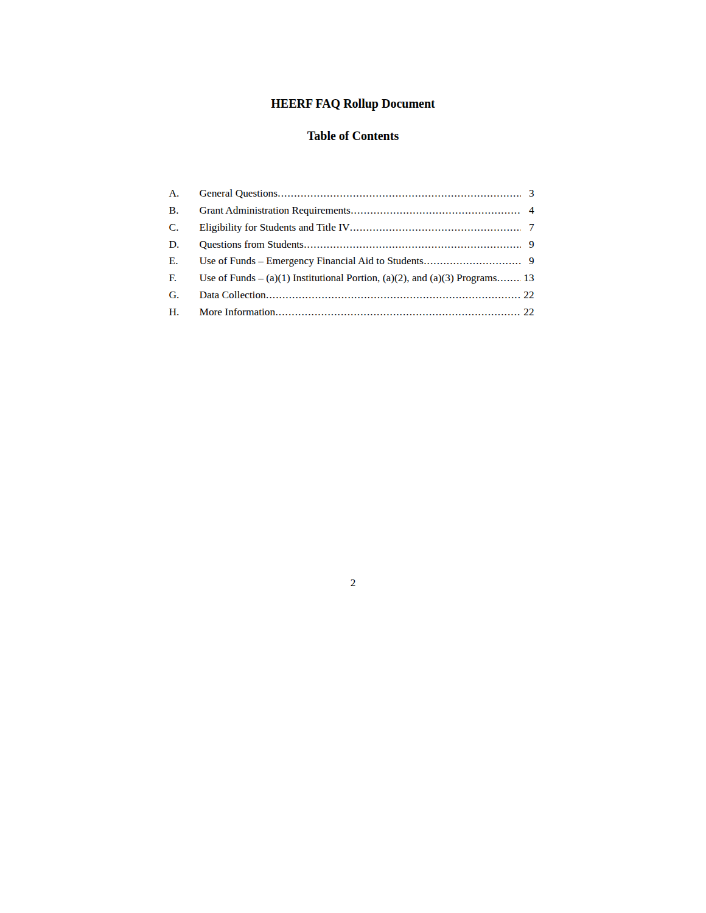HEERF FAQ Rollup Document
Table of Contents
A. General Questions .................................................................................................................. 3
B. Grant Administration Requirements .................................................................................. 4
C. Eligibility for Students and Title IV .................................................................................. 7
D. Questions from Students ..................................................................................................... 9
E. Use of Funds – Emergency Financial Aid to Students ......................................................... 9
F. Use of Funds – (a)(1) Institutional Portion, (a)(2), and (a)(3) Programs ........................... 13
G. Data Collection ............................................................................................................. 22
H. More Information .......................................................................................................... 22
2